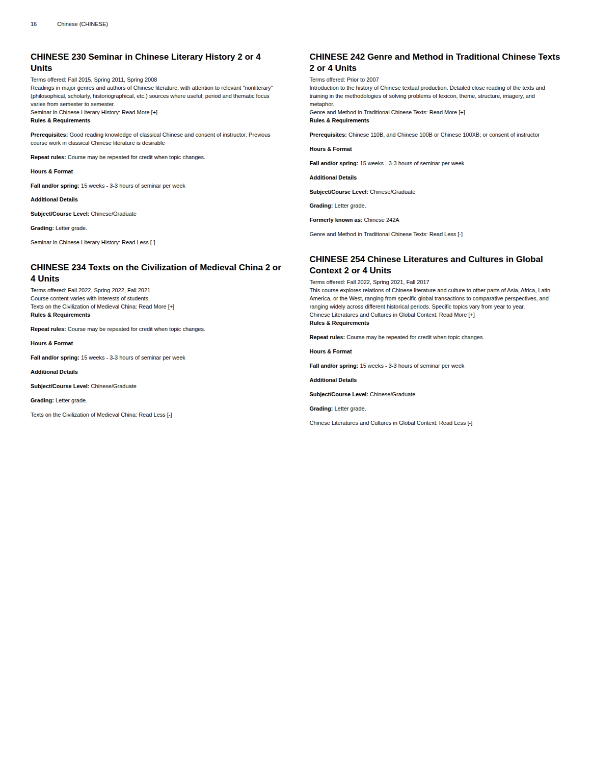16 Chinese (CHINESE)
CHINESE 230 Seminar in Chinese Literary History 2 or 4 Units
Terms offered: Fall 2015, Spring 2011, Spring 2008
Readings in major genres and authors of Chinese literature, with attention to relevant "nonliterary" (philosophical, scholarly, historiographical, etc.) sources where useful; period and thematic focus varies from semester to semester.
Seminar in Chinese Literary History: Read More [+]
Rules & Requirements
Prerequisites: Good reading knowledge of classical Chinese and consent of instructor. Previous course work in classical Chinese literature is desirable
Repeat rules: Course may be repeated for credit when topic changes.
Hours & Format
Fall and/or spring: 15 weeks - 3-3 hours of seminar per week
Additional Details
Subject/Course Level: Chinese/Graduate
Grading: Letter grade.
Seminar in Chinese Literary History: Read Less [-]
CHINESE 234 Texts on the Civilization of Medieval China 2 or 4 Units
Terms offered: Fall 2022, Spring 2022, Fall 2021
Course content varies with interests of students.
Texts on the Civilization of Medieval China: Read More [+]
Rules & Requirements
Repeat rules: Course may be repeated for credit when topic changes.
Hours & Format
Fall and/or spring: 15 weeks - 3-3 hours of seminar per week
Additional Details
Subject/Course Level: Chinese/Graduate
Grading: Letter grade.
Texts on the Civilization of Medieval China: Read Less [-]
CHINESE 242 Genre and Method in Traditional Chinese Texts 2 or 4 Units
Terms offered: Prior to 2007
Introduction to the history of Chinese textual production. Detailed close reading of the texts and training in the methodologies of solving problems of lexicon, theme, structure, imagery, and metaphor.
Genre and Method in Traditional Chinese Texts: Read More [+]
Rules & Requirements
Prerequisites: Chinese 110B, and Chinese 100B or Chinese 100XB; or consent of instructor
Hours & Format
Fall and/or spring: 15 weeks - 3-3 hours of seminar per week
Additional Details
Subject/Course Level: Chinese/Graduate
Grading: Letter grade.
Formerly known as: Chinese 242A
Genre and Method in Traditional Chinese Texts: Read Less [-]
CHINESE 254 Chinese Literatures and Cultures in Global Context 2 or 4 Units
Terms offered: Fall 2022, Spring 2021, Fall 2017
This course explores relations of Chinese literature and culture to other parts of Asia, Africa, Latin America, or the West, ranging from specific global transactions to comparative perspectives, and ranging widely across different historical periods. Specific topics vary from year to year.
Chinese Literatures and Cultures in Global Context: Read More [+]
Rules & Requirements
Repeat rules: Course may be repeated for credit when topic changes.
Hours & Format
Fall and/or spring: 15 weeks - 3-3 hours of seminar per week
Additional Details
Subject/Course Level: Chinese/Graduate
Grading: Letter grade.
Chinese Literatures and Cultures in Global Context: Read Less [-]